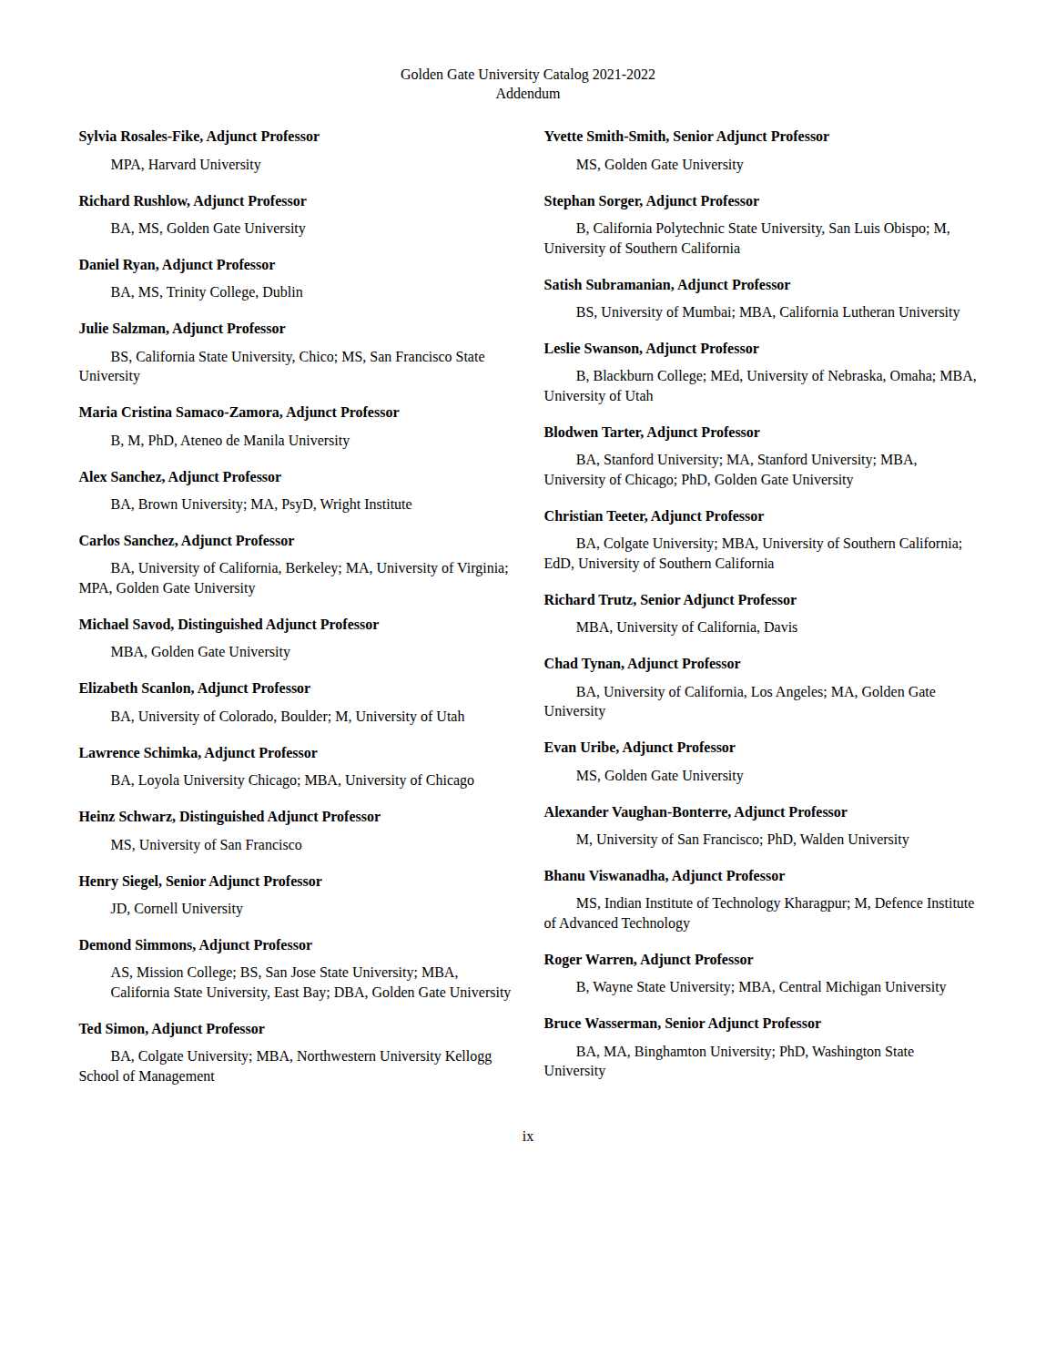Golden Gate University Catalog 2021-2022
Addendum
Sylvia Rosales-Fike, Adjunct Professor
MPA, Harvard University
Richard Rushlow, Adjunct Professor
BA, MS, Golden Gate University
Daniel Ryan, Adjunct Professor
BA, MS, Trinity College, Dublin
Julie Salzman, Adjunct Professor
BS, California State University, Chico; MS, San Francisco State University
Maria Cristina Samaco-Zamora, Adjunct Professor
B, M, PhD, Ateneo de Manila University
Alex Sanchez, Adjunct Professor
BA, Brown University; MA, PsyD, Wright Institute
Carlos Sanchez, Adjunct Professor
BA, University of California, Berkeley; MA, University of Virginia; MPA, Golden Gate University
Michael Savod, Distinguished Adjunct Professor
MBA, Golden Gate University
Elizabeth Scanlon, Adjunct Professor
BA, University of Colorado, Boulder; M, University of Utah
Lawrence Schimka, Adjunct Professor
BA, Loyola University Chicago; MBA, University of Chicago
Heinz Schwarz, Distinguished Adjunct Professor
MS, University of San Francisco
Henry Siegel, Senior Adjunct Professor
JD, Cornell University
Demond Simmons, Adjunct Professor
AS, Mission College; BS, San Jose State University; MBA, California State University, East Bay; DBA, Golden Gate University
Ted Simon, Adjunct Professor
BA, Colgate University; MBA, Northwestern University Kellogg School of Management
Yvette Smith-Smith, Senior Adjunct Professor
MS, Golden Gate University
Stephan Sorger, Adjunct Professor
B, California Polytechnic State University, San Luis Obispo; M, University of Southern California
Satish Subramanian, Adjunct Professor
BS, University of Mumbai; MBA, California Lutheran University
Leslie Swanson, Adjunct Professor
B, Blackburn College; MEd, University of Nebraska, Omaha; MBA, University of Utah
Blodwen Tarter, Adjunct Professor
BA, Stanford University; MA, Stanford University; MBA, University of Chicago; PhD, Golden Gate University
Christian Teeter, Adjunct Professor
BA, Colgate University; MBA, University of Southern California; EdD, University of Southern California
Richard Trutz, Senior Adjunct Professor
MBA, University of California, Davis
Chad Tynan, Adjunct Professor
BA, University of California, Los Angeles; MA, Golden Gate University
Evan Uribe, Adjunct Professor
MS, Golden Gate University
Alexander Vaughan-Bonterre, Adjunct Professor
M, University of San Francisco; PhD, Walden University
Bhanu Viswanadha, Adjunct Professor
MS, Indian Institute of Technology Kharagpur; M, Defence Institute of Advanced Technology
Roger Warren, Adjunct Professor
B, Wayne State University; MBA, Central Michigan University
Bruce Wasserman, Senior Adjunct Professor
BA, MA, Binghamton University; PhD, Washington State University
ix